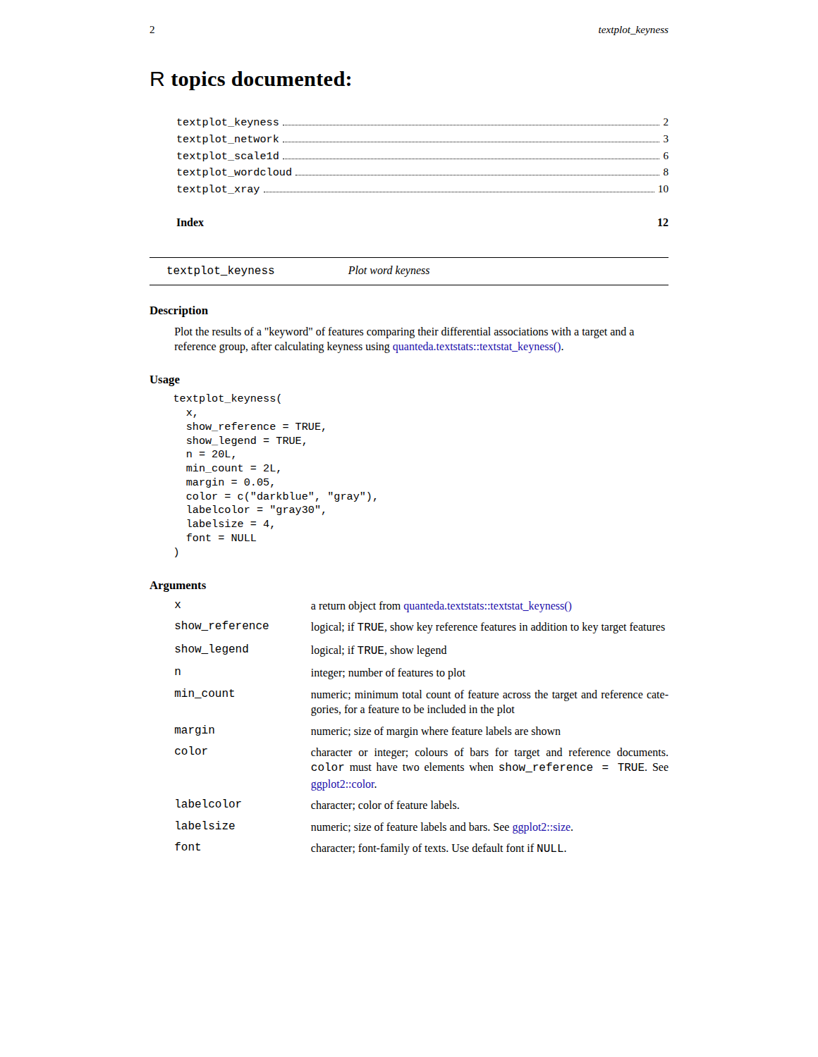2 textplot_keyness
R topics documented:
textplot_keyness 2
textplot_network 3
textplot_scale1d 6
textplot_wordcloud 8
textplot_xray 10
Index 12
textplot_keyness Plot word keyness
Description
Plot the results of a "keyword" of features comparing their differential associations with a target and a reference group, after calculating keyness using quanteda.textstats::textstat_keyness().
Usage
textplot_keyness(
  x,
  show_reference = TRUE,
  show_legend = TRUE,
  n = 20L,
  min_count = 2L,
  margin = 0.05,
  color = c("darkblue", "gray"),
  labelcolor = "gray30",
  labelsize = 4,
  font = NULL
)
Arguments
x
a return object from quanteda.textstats::textstat_keyness()
show_reference
logical; if TRUE, show key reference features in addition to key target features
show_legend
logical; if TRUE, show legend
n
integer; number of features to plot
min_count
numeric; minimum total count of feature across the target and reference cate­gories, for a feature to be included in the plot
margin
numeric; size of margin where feature labels are shown
color
character or integer; colours of bars for target and reference documents. color must have two elements when show_reference = TRUE. See ggplot2::color.
labelcolor
character; color of feature labels.
labelsize
numeric; size of feature labels and bars. See ggplot2::size.
font
character; font-family of texts. Use default font if NULL.